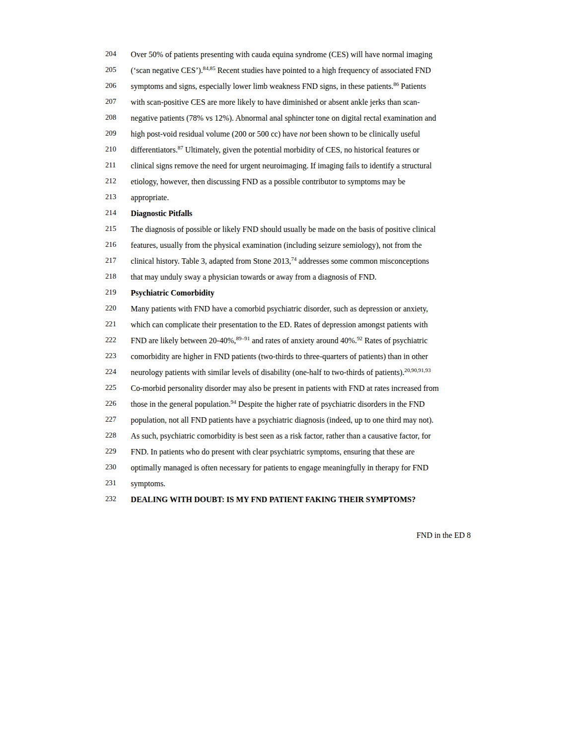204 Over 50% of patients presenting with cauda equina syndrome (CES) will have normal imaging
205(‘scan negative CES’).84,85 Recent studies have pointed to a high frequency of associated FND
206 symptoms and signs, especially lower limb weakness FND signs, in these patients.86 Patients
207 with scan-positive CES are more likely to have diminished or absent ankle jerks than scan-
208 negative patients (78% vs 12%). Abnormal anal sphincter tone on digital rectal examination and
209 high post-void residual volume (200 or 500 cc) have not been shown to be clinically useful
210 differentiators.87 Ultimately, given the potential morbidity of CES, no historical features or
211 clinical signs remove the need for urgent neuroimaging. If imaging fails to identify a structural
212 etiology, however, then discussing FND as a possible contributor to symptoms may be
213 appropriate.
214
Diagnostic Pitfalls
215 The diagnosis of possible or likely FND should usually be made on the basis of positive clinical
216 features, usually from the physical examination (including seizure semiology), not from the
217 clinical history. Table 3, adapted from Stone 2013,74 addresses some common misconceptions
218 that may unduly sway a physician towards or away from a diagnosis of FND.
219
Psychiatric Comorbidity
220 Many patients with FND have a comorbid psychiatric disorder, such as depression or anxiety,
221 which can complicate their presentation to the ED. Rates of depression amongst patients with
222 FND are likely between 20-40%,89–91 and rates of anxiety around 40%.92 Rates of psychiatric
223 comorbidity are higher in FND patients (two-thirds to three-quarters of patients) than in other
224 neurology patients with similar levels of disability (one-half to two-thirds of patients).20,90,91,93
225 Co-morbid personality disorder may also be present in patients with FND at rates increased from
226 those in the general population.94 Despite the higher rate of psychiatric disorders in the FND
227 population, not all FND patients have a psychiatric diagnosis (indeed, up to one third may not).
228 As such, psychiatric comorbidity is best seen as a risk factor, rather than a causative factor, for
229 FND. In patients who do present with clear psychiatric symptoms, ensuring that these are
230 optimally managed is often necessary for patients to engage meaningfully in therapy for FND
231 symptoms.
232
DEALING WITH DOUBT: IS MY FND PATIENT FAKING THEIR SYMPTOMS?
FND in the ED 8